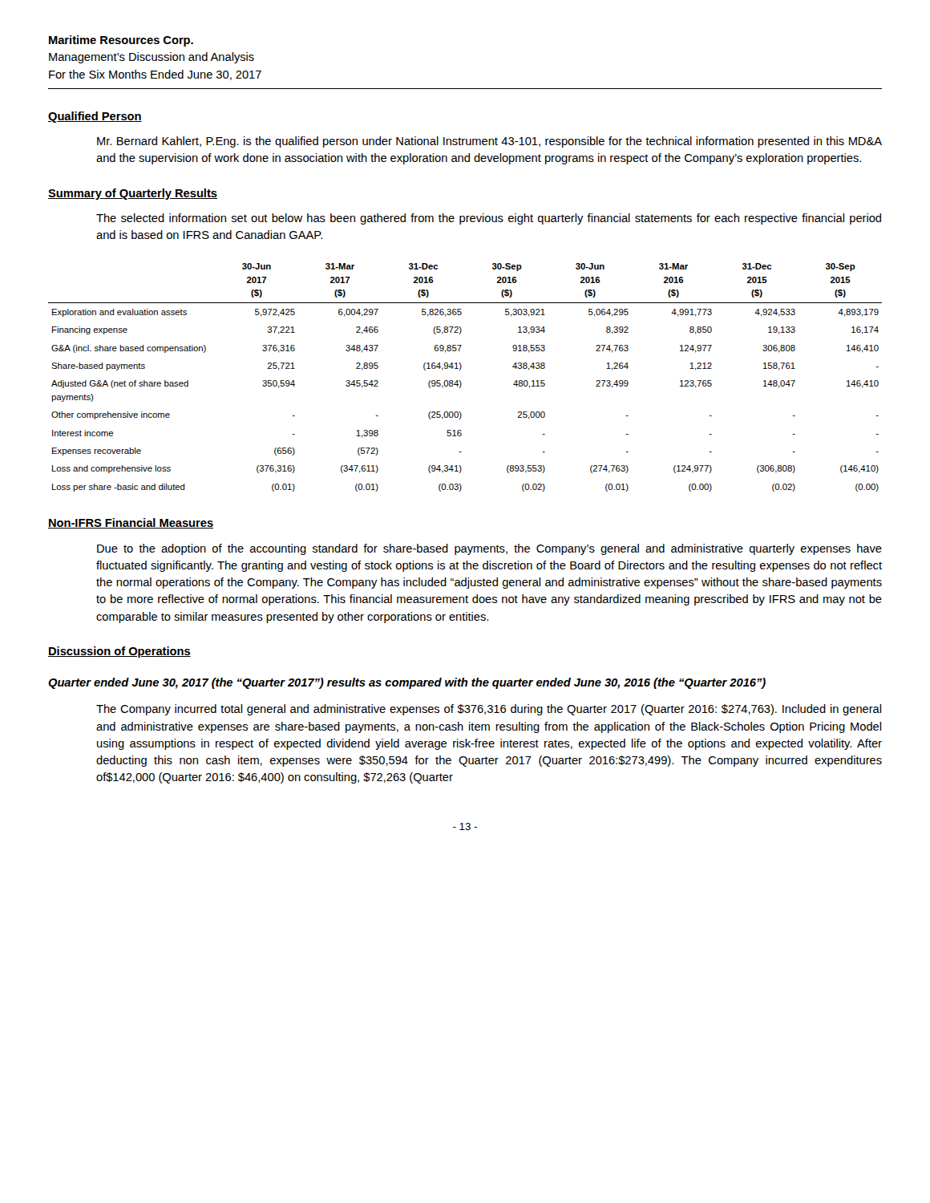Maritime Resources Corp.
Management’s Discussion and Analysis
For the Six Months Ended June 30, 2017
Qualified Person
Mr. Bernard Kahlert, P.Eng. is the qualified person under National Instrument 43-101, responsible for the technical information presented in this MD&A and the supervision of work done in association with the exploration and development programs in respect of the Company’s exploration properties.
Summary of Quarterly Results
The selected information set out below has been gathered from the previous eight quarterly financial statements for each respective financial period and is based on IFRS and Canadian GAAP.
| | 30-Jun 2017 ($) | 31-Mar 2017 ($) | 31-Dec 2016 ($) | 30-Sep 2016 ($) | 30-Jun 2016 ($) | 31-Mar 2016 ($) | 31-Dec 2015 ($) | 30-Sep 2015 ($) |
| --- | --- | --- | --- | --- | --- | --- | --- | --- |
| Exploration and evaluation assets | 5,972,425 | 6,004,297 | 5,826,365 | 5,303,921 | 5,064,295 | 4,991,773 | 4,924,533 | 4,893,179 |
| Financing expense | 37,221 | 2,466 | (5,872) | 13,934 | 8,392 | 8,850 | 19,133 | 16,174 |
| G&A (incl. share based compensation) | 376,316 | 348,437 | 69,857 | 918,553 | 274,763 | 124,977 | 306,808 | 146,410 |
| Share-based payments | 25,721 | 2,895 | (164,941) | 438,438 | 1,264 | 1,212 | 158,761 | - |
| Adjusted G&A (net of share based payments) | 350,594 | 345,542 | (95,084) | 480,115 | 273,499 | 123,765 | 148,047 | 146,410 |
| Other comprehensive income | - | - | (25,000) | 25,000 | - | - | - | - |
| Interest income | - | 1,398 | 516 | - | - | - | - | - |
| Expenses recoverable | (656) | (572) | - | - | - | - | - | - |
| Loss and comprehensive loss | (376,316) | (347,611) | (94,341) | (893,553) | (274,763) | (124,977) | (306,808) | (146,410) |
| Loss per share -basic and diluted | (0.01) | (0.01) | (0.03) | (0.02) | (0.01) | (0.00) | (0.02) | (0.00) |
Non-IFRS Financial Measures
Due to the adoption of the accounting standard for share-based payments, the Company’s general and administrative quarterly expenses have fluctuated significantly. The granting and vesting of stock options is at the discretion of the Board of Directors and the resulting expenses do not reflect the normal operations of the Company. The Company has included “adjusted general and administrative expenses” without the share-based payments to be more reflective of normal operations. This financial measurement does not have any standardized meaning prescribed by IFRS and may not be comparable to similar measures presented by other corporations or entities.
Discussion of Operations
Quarter ended June 30, 2017 (the “Quarter 2017”) results as compared with the quarter ended June 30, 2016 (the “Quarter 2016”)
The Company incurred total general and administrative expenses of $376,316 during the Quarter 2017 (Quarter 2016: $274,763). Included in general and administrative expenses are share-based payments, a non-cash item resulting from the application of the Black-Scholes Option Pricing Model using assumptions in respect of expected dividend yield average risk-free interest rates, expected life of the options and expected volatility. After deducting this non cash item, expenses were $350,594 for the Quarter 2017 (Quarter 2016:$273,499). The Company incurred expenditures of$142,000 (Quarter 2016: $46,400) on consulting, $72,263 (Quarter
- 13 -